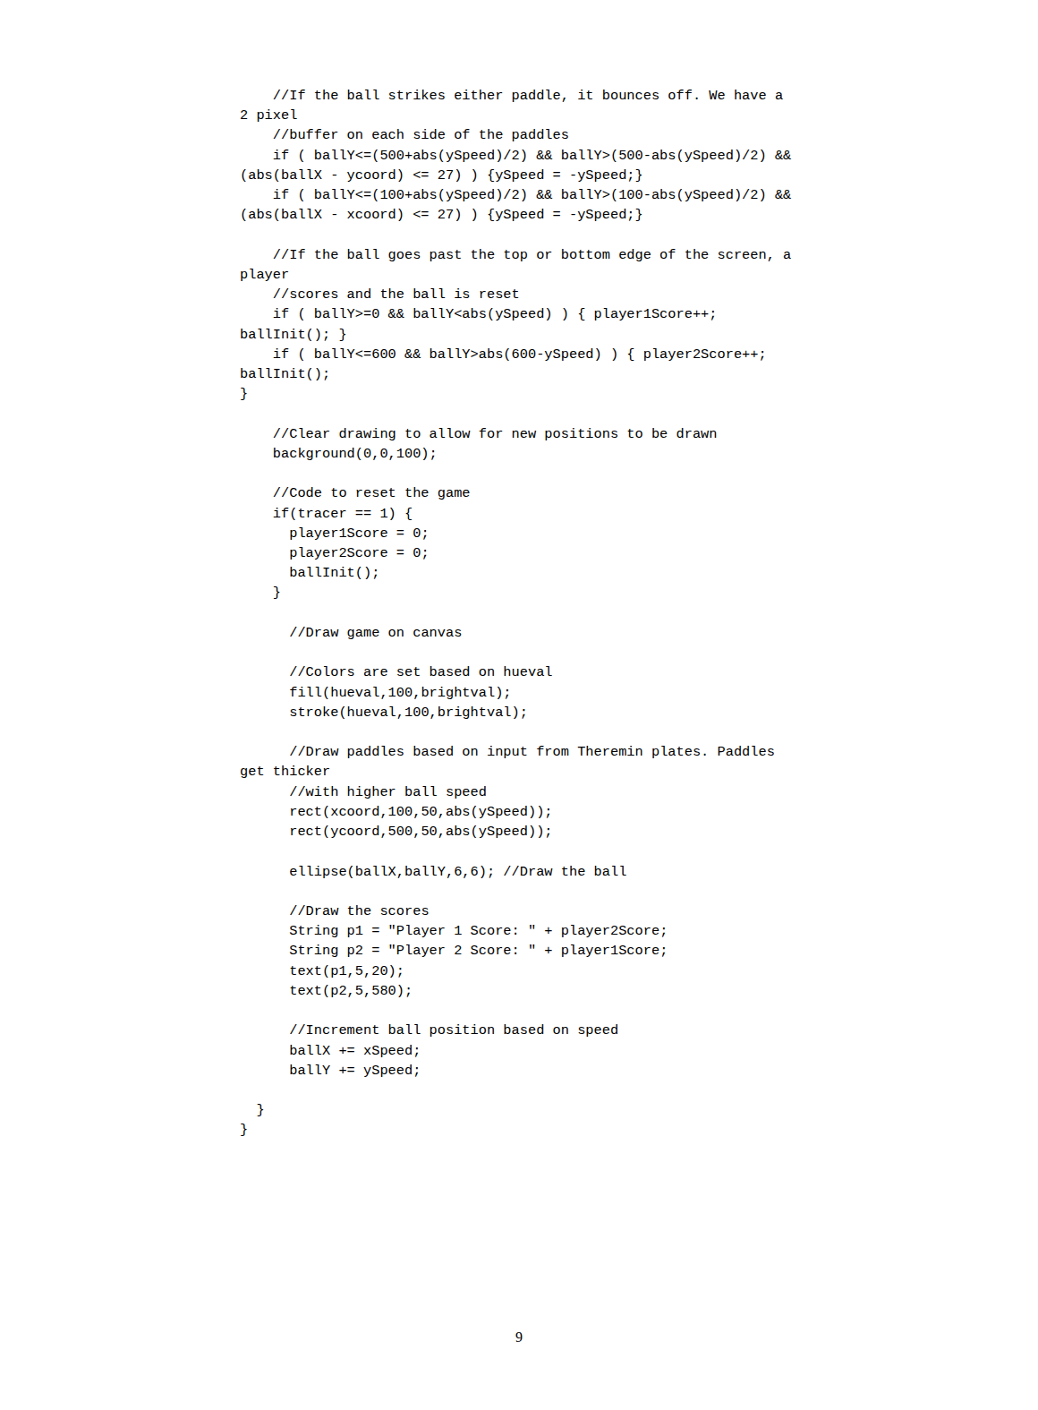//If the ball strikes either paddle, it bounces off. We have a 2 pixel
    //buffer on each side of the paddles
    if ( ballY<=(500+abs(ySpeed)/2) && ballY>(500-abs(ySpeed)/2) &&
(abs(ballX - ycoord) <= 27) ) {ySpeed = -ySpeed;}
    if ( ballY<=(100+abs(ySpeed)/2) && ballY>(100-abs(ySpeed)/2) &&
(abs(ballX - xcoord) <= 27) ) {ySpeed = -ySpeed;}

    //If the ball goes past the top or bottom edge of the screen, a player
    //scores and the ball is reset
    if ( ballY>=0 && ballY<abs(ySpeed) ) { player1Score++; ballInit(); }
    if ( ballY<=600 && ballY>abs(600-ySpeed) ) { player2Score++; ballInit();
}

    //Clear drawing to allow for new positions to be drawn
    background(0,0,100);

    //Code to reset the game
    if(tracer == 1) {
      player1Score = 0;
      player2Score = 0;
      ballInit();
    }

      //Draw game on canvas

      //Colors are set based on hueval
      fill(hueval,100,brightval);
      stroke(hueval,100,brightval);

      //Draw paddles based on input from Theremin plates. Paddles get thicker
      //with higher ball speed
      rect(xcoord,100,50,abs(ySpeed));
      rect(ycoord,500,50,abs(ySpeed));

      ellipse(ballX,ballY,6,6); //Draw the ball

      //Draw the scores
      String p1 = "Player 1 Score: " + player2Score;
      String p2 = "Player 2 Score: " + player1Score;
      text(p1,5,20);
      text(p2,5,580);

      //Increment ball position based on speed
      ballX += xSpeed;
      ballY += ySpeed;

  }
}
9